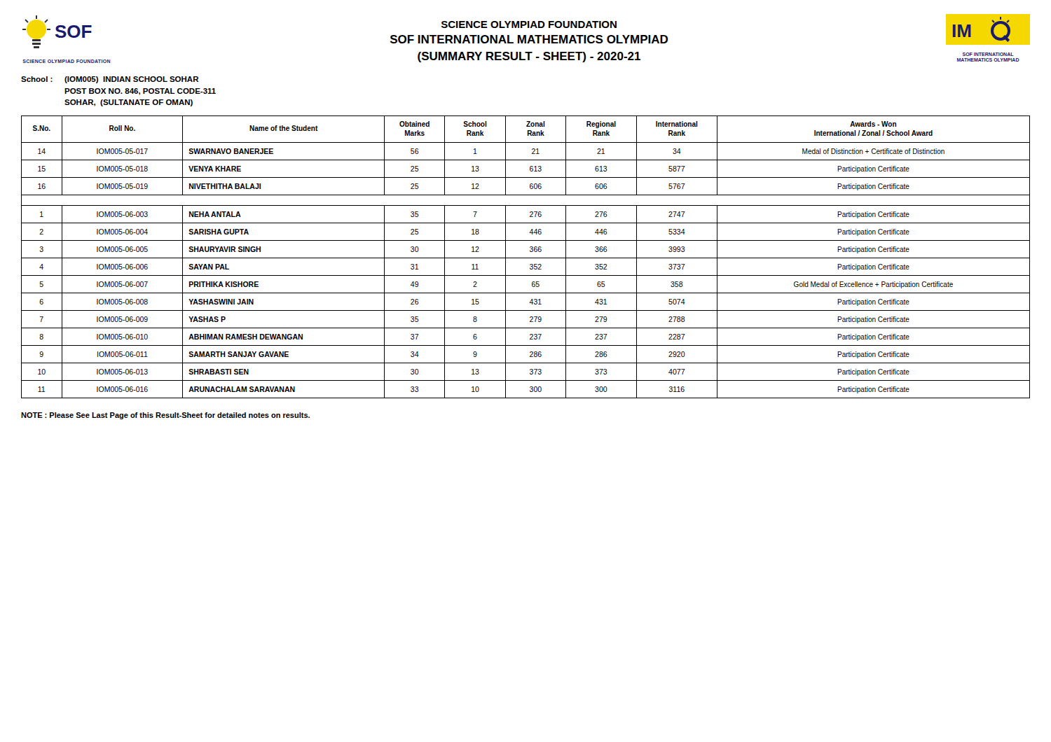SOF
SCIENCE OLYMPIAD FOUNDATION
SCIENCE OLYMPIAD FOUNDATION
SOF INTERNATIONAL MATHEMATICS OLYMPIAD
(SUMMARY RESULT - SHEET) - 2020-21
IM
SOF INTERNATIONAL
MATHEMATICS OLYMPIAD
School :(IOM005) INDIAN SCHOOL SOHAR
POST BOX NO. 846, POSTAL CODE-311
SOHAR, (SULTANATE OF OMAN)
| S.No. | Roll No. | Name of the Student | Obtained Marks | School Rank | Zonal Rank | Regional Rank | International Rank | Awards - Won International / Zonal / School Award |
| --- | --- | --- | --- | --- | --- | --- | --- | --- |
| 14 | IOM005-05-017 | SWARNAVO BANERJEE | 56 | 1 | 21 | 21 | 34 | Medal of Distinction + Certificate of Distinction |
| 15 | IOM005-05-018 | VENYA KHARE | 25 | 13 | 613 | 613 | 5877 | Participation Certificate |
| 16 | IOM005-05-019 | NIVETHITHA BALAJI | 25 | 12 | 606 | 606 | 5767 | Participation Certificate |
| 1 | IOM005-06-003 | NEHA ANTALA | 35 | 7 | 276 | 276 | 2747 | Participation Certificate |
| 2 | IOM005-06-004 | SARISHA GUPTA | 25 | 18 | 446 | 446 | 5334 | Participation Certificate |
| 3 | IOM005-06-005 | SHAURYAVIR SINGH | 30 | 12 | 366 | 366 | 3993 | Participation Certificate |
| 4 | IOM005-06-006 | SAYAN PAL | 31 | 11 | 352 | 352 | 3737 | Participation Certificate |
| 5 | IOM005-06-007 | PRITHIKA KISHORE | 49 | 2 | 65 | 65 | 358 | Gold Medal of Excellence + Participation Certificate |
| 6 | IOM005-06-008 | YASHASWINI JAIN | 26 | 15 | 431 | 431 | 5074 | Participation Certificate |
| 7 | IOM005-06-009 | YASHAS P | 35 | 8 | 279 | 279 | 2788 | Participation Certificate |
| 8 | IOM005-06-010 | ABHIMAN RAMESH DEWANGAN | 37 | 6 | 237 | 237 | 2287 | Participation Certificate |
| 9 | IOM005-06-011 | SAMARTH SANJAY GAVANE | 34 | 9 | 286 | 286 | 2920 | Participation Certificate |
| 10 | IOM005-06-013 | SHRABASTI SEN | 30 | 13 | 373 | 373 | 4077 | Participation Certificate |
| 11 | IOM005-06-016 | ARUNACHALAM SARAVANAN | 33 | 10 | 300 | 300 | 3116 | Participation Certificate |
NOTE : Please See Last Page of this Result-Sheet for detailed notes on results.